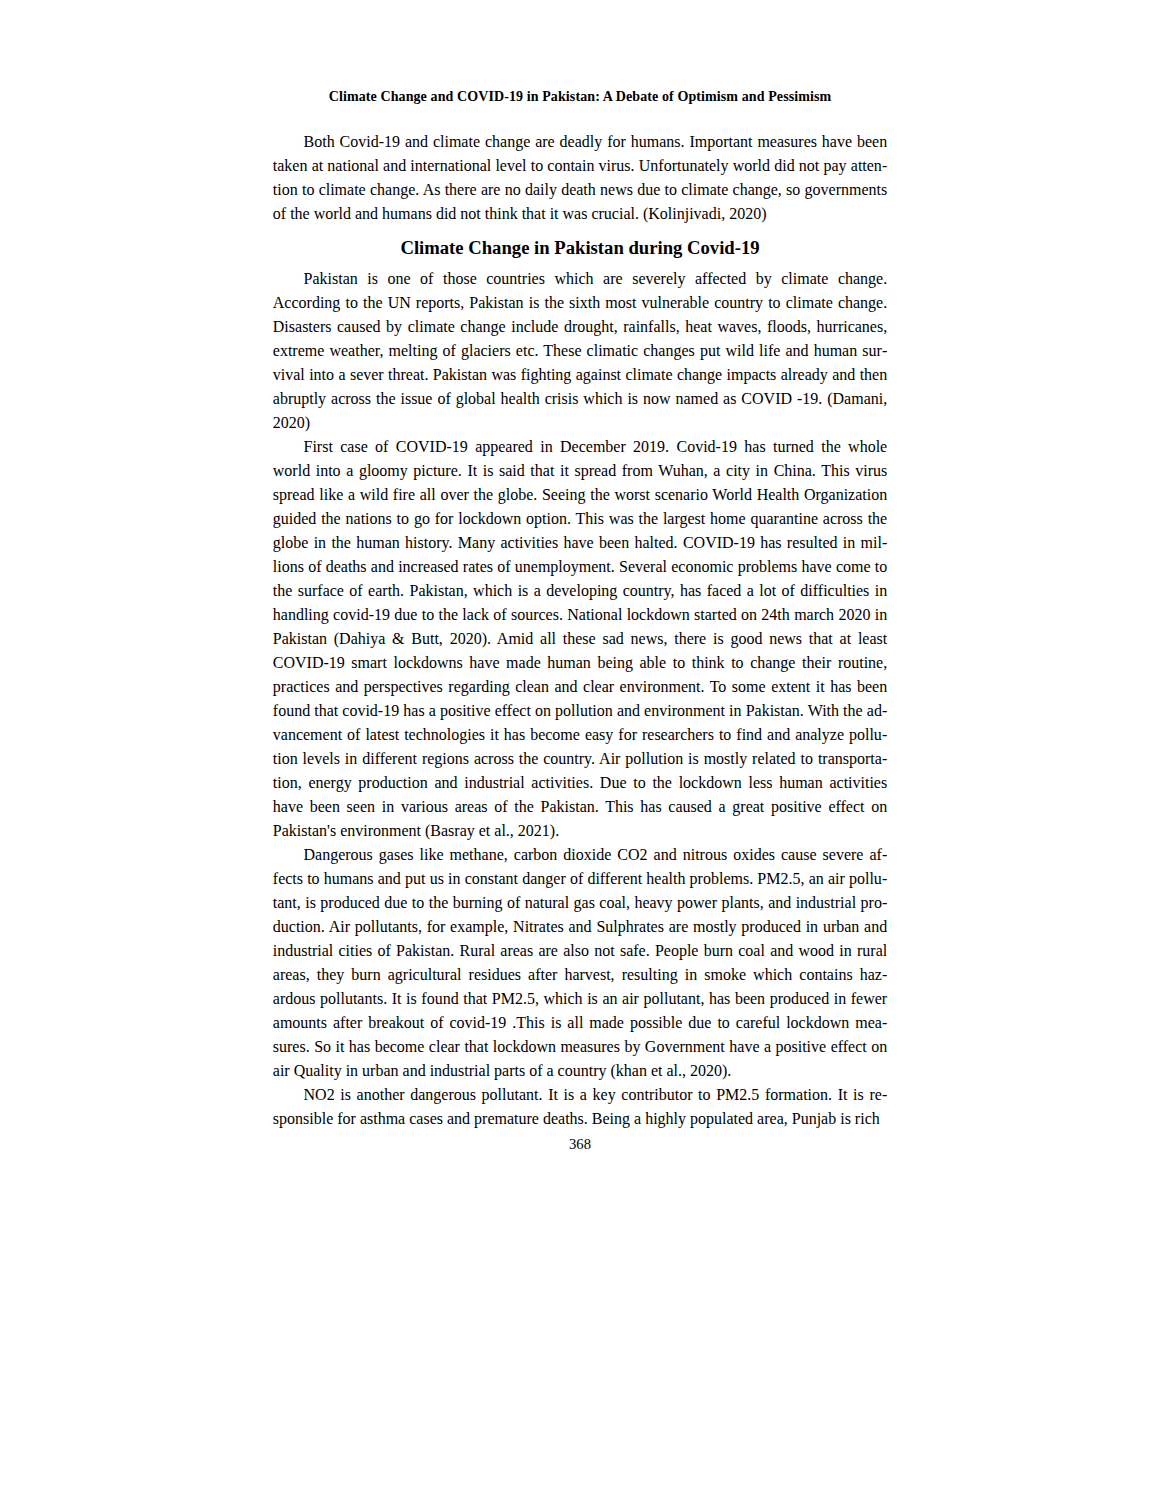Climate Change and COVID-19 in Pakistan: A Debate of Optimism and Pessimism
Both Covid-19 and climate change are deadly for humans. Important measures have been taken at national and international level to contain virus. Unfortunately world did not pay attention to climate change. As there are no daily death news due to climate change, so governments of the world and humans did not think that it was crucial. (Kolinjivadi, 2020)
Climate Change in Pakistan during Covid-19
Pakistan is one of those countries which are severely affected by climate change. According to the UN reports, Pakistan is the sixth most vulnerable country to climate change. Disasters caused by climate change include drought, rainfalls, heat waves, floods, hurricanes, extreme weather, melting of glaciers etc. These climatic changes put wild life and human survival into a sever threat. Pakistan was fighting against climate change impacts already and then abruptly across the issue of global health crisis which is now named as COVID -19. (Damani, 2020)
First case of COVID-19 appeared in December 2019. Covid-19 has turned the whole world into a gloomy picture. It is said that it spread from Wuhan, a city in China. This virus spread like a wild fire all over the globe. Seeing the worst scenario World Health Organization guided the nations to go for lockdown option. This was the largest home quarantine across the globe in the human history. Many activities have been halted. COVID-19 has resulted in millions of deaths and increased rates of unemployment. Several economic problems have come to the surface of earth. Pakistan, which is a developing country, has faced a lot of difficulties in handling covid-19 due to the lack of sources. National lockdown started on 24th march 2020 in Pakistan (Dahiya & Butt, 2020). Amid all these sad news, there is good news that at least COVID-19 smart lockdowns have made human being able to think to change their routine, practices and perspectives regarding clean and clear environment. To some extent it has been found that covid-19 has a positive effect on pollution and environment in Pakistan. With the advancement of latest technologies it has become easy for researchers to find and analyze pollution levels in different regions across the country. Air pollution is mostly related to transportation, energy production and industrial activities. Due to the lockdown less human activities have been seen in various areas of the Pakistan. This has caused a great positive effect on Pakistan's environment (Basray et al., 2021).
Dangerous gases like methane, carbon dioxide CO2 and nitrous oxides cause severe affects to humans and put us in constant danger of different health problems. PM2.5, an air pollutant, is produced due to the burning of natural gas coal, heavy power plants, and industrial production. Air pollutants, for example, Nitrates and Sulphrates are mostly produced in urban and industrial cities of Pakistan. Rural areas are also not safe. People burn coal and wood in rural areas, they burn agricultural residues after harvest, resulting in smoke which contains hazardous pollutants. It is found that PM2.5, which is an air pollutant, has been produced in fewer amounts after breakout of covid-19 .This is all made possible due to careful lockdown measures. So it has become clear that lockdown measures by Government have a positive effect on air Quality in urban and industrial parts of a country (khan et al., 2020).
NO2 is another dangerous pollutant. It is a key contributor to PM2.5 formation. It is responsible for asthma cases and premature deaths. Being a highly populated area, Punjab is rich
368